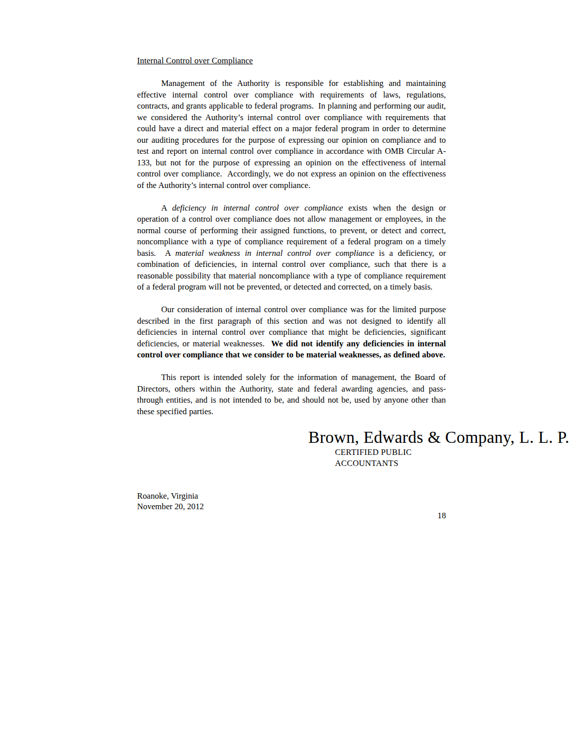Internal Control over Compliance
Management of the Authority is responsible for establishing and maintaining effective internal control over compliance with requirements of laws, regulations, contracts, and grants applicable to federal programs. In planning and performing our audit, we considered the Authority’s internal control over compliance with requirements that could have a direct and material effect on a major federal program in order to determine our auditing procedures for the purpose of expressing our opinion on compliance and to test and report on internal control over compliance in accordance with OMB Circular A-133, but not for the purpose of expressing an opinion on the effectiveness of internal control over compliance. Accordingly, we do not express an opinion on the effectiveness of the Authority’s internal control over compliance.
A deficiency in internal control over compliance exists when the design or operation of a control over compliance does not allow management or employees, in the normal course of performing their assigned functions, to prevent, or detect and correct, noncompliance with a type of compliance requirement of a federal program on a timely basis. A material weakness in internal control over compliance is a deficiency, or combination of deficiencies, in internal control over compliance, such that there is a reasonable possibility that material noncompliance with a type of compliance requirement of a federal program will not be prevented, or detected and corrected, on a timely basis.
Our consideration of internal control over compliance was for the limited purpose described in the first paragraph of this section and was not designed to identify all deficiencies in internal control over compliance that might be deficiencies, significant deficiencies, or material weaknesses. We did not identify any deficiencies in internal control over compliance that we consider to be material weaknesses, as defined above.
This report is intended solely for the information of management, the Board of Directors, others within the Authority, state and federal awarding agencies, and pass-through entities, and is not intended to be, and should not be, used by anyone other than these specified parties.
Brown, Edwards & Company, L. L. P.
CERTIFIED PUBLIC ACCOUNTANTS
Roanoke, Virginia
November 20, 2012
18